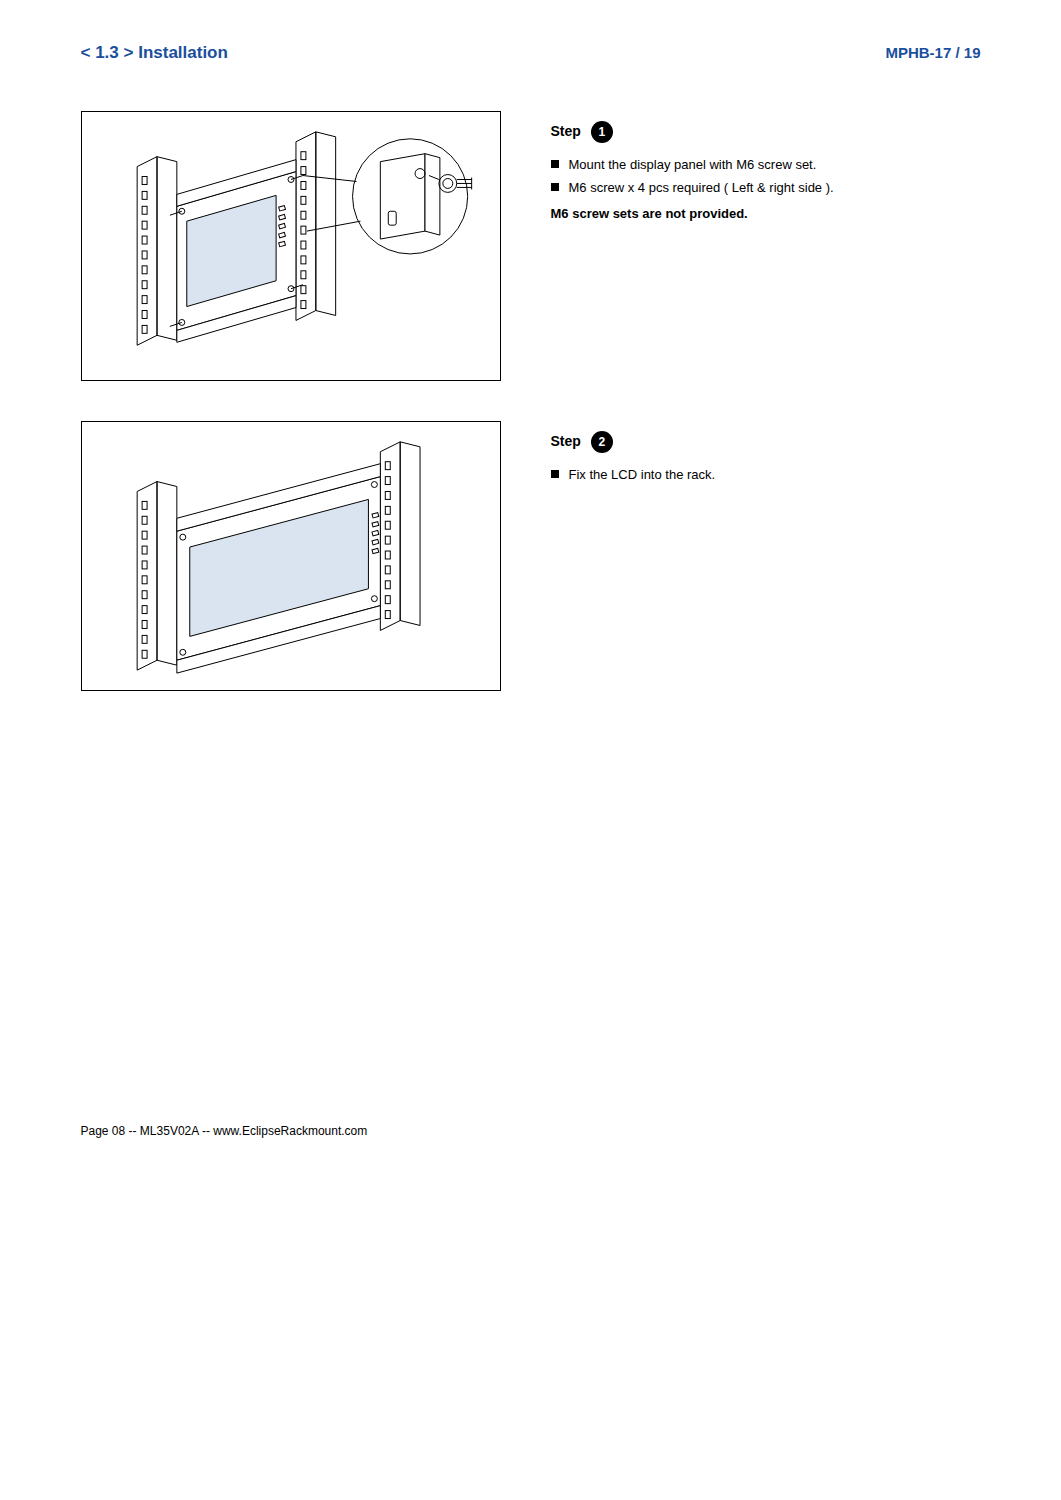< 1.3 > Installation
MPHB-17 / 19
Step 1
Mount the display panel with M6 screw set.
M6 screw x 4 pcs required ( Left & right side ).
M6 screw sets are not provided.
Step 2
Fix the LCD into the rack.
Page 08 -- ML35V02A -- www.EclipseRackmount.com